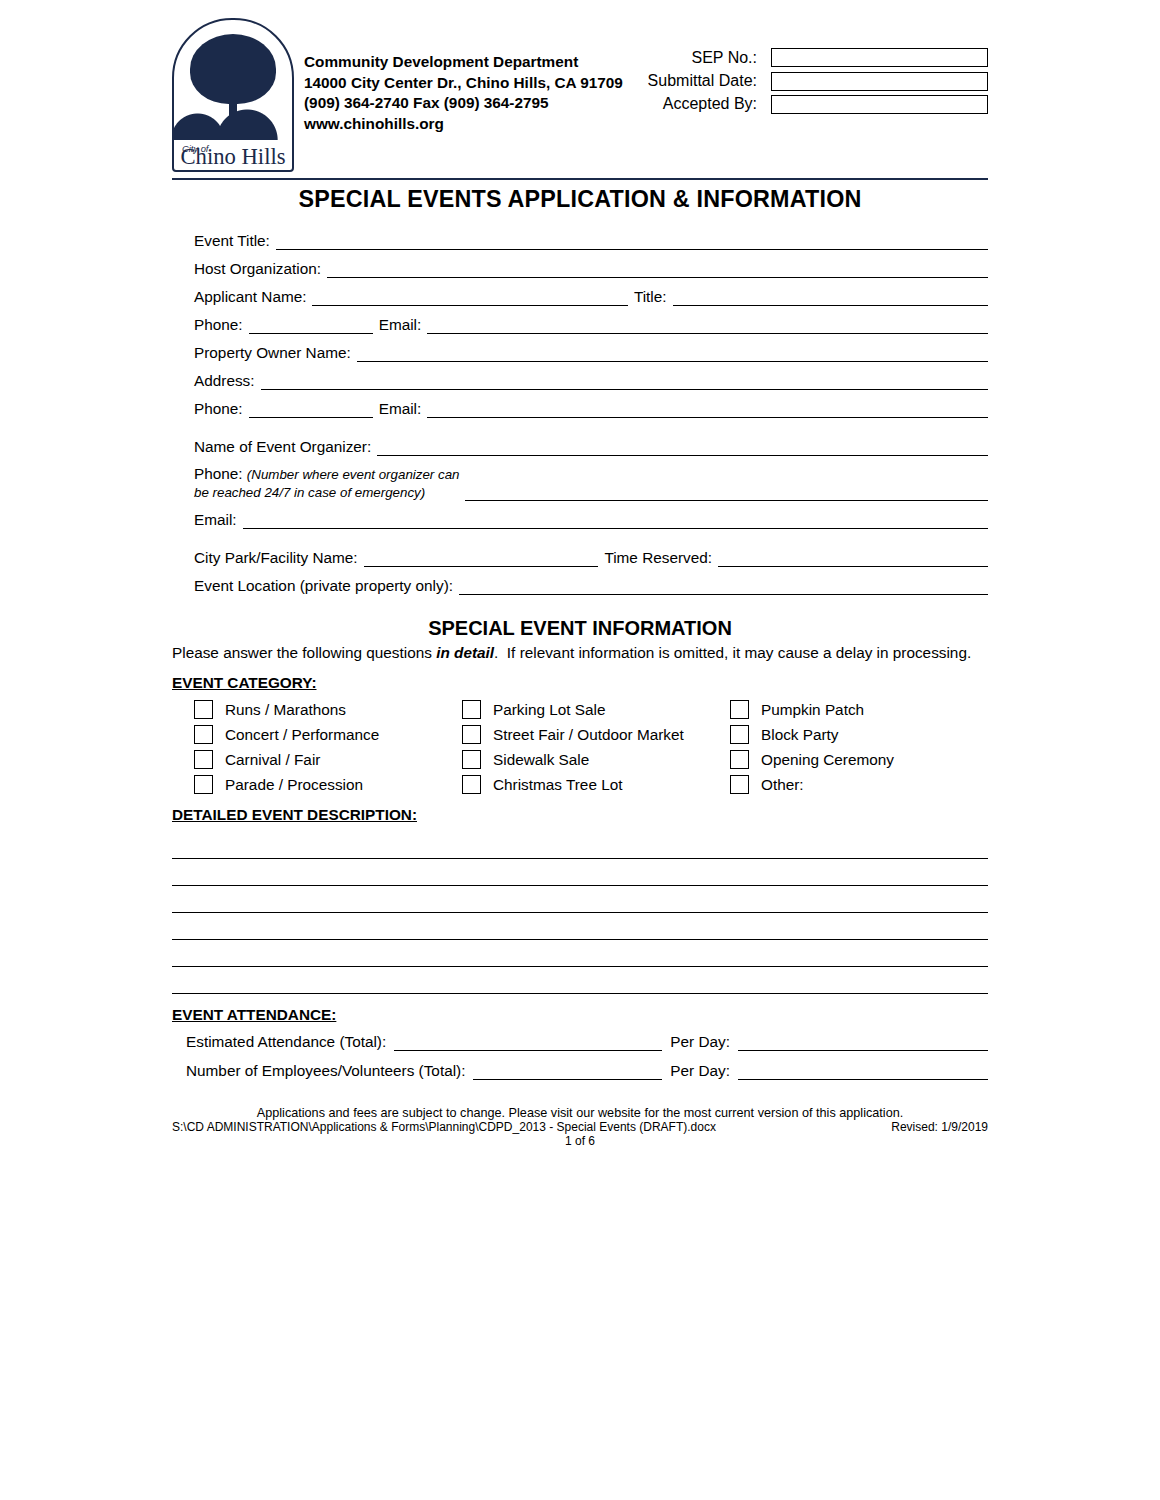City of
Chino Hills
Community Development Department
14000 City Center Dr., Chino Hills, CA 91709
(909) 364-2740 Fax (909) 364-2795
www.chinohills.org
| SEP No.: | |
| Submittal Date: | |
| Accepted By: | |
SPECIAL EVENTS APPLICATION & INFORMATION
Event Title:
Host Organization:
Applicant Name: Title:
Phone: Email:
Property Owner Name:
Address:
Phone: Email:
Name of Event Organizer:
Phone: (Number where event organizer can
be reached 24/7 in case of emergency)
Email:
City Park/Facility Name: Time Reserved:
Event Location (private property only):
SPECIAL EVENT INFORMATION
Please answer the following questions in detail. If relevant information is omitted, it may cause a delay in processing.
EVENT CATEGORY:
Runs / Marathons
Parking Lot Sale
Pumpkin Patch
Concert / Performance
Street Fair / Outdoor Market
Block Party
Carnival / Fair
Sidewalk Sale
Opening Ceremony
Parade / Procession
Christmas Tree Lot
Other:
DETAILED EVENT DESCRIPTION:
EVENT ATTENDANCE:
Estimated Attendance (Total): Per Day:
Number of Employees/Volunteers (Total): Per Day:
Applications and fees are subject to change. Please visit our website for the most current version of this application.
S:\CD ADMINISTRATION\Applications & Forms\Planning\CDPD_2013 - Special Events (DRAFT).docx Revised: 1/9/2019
1 of 6